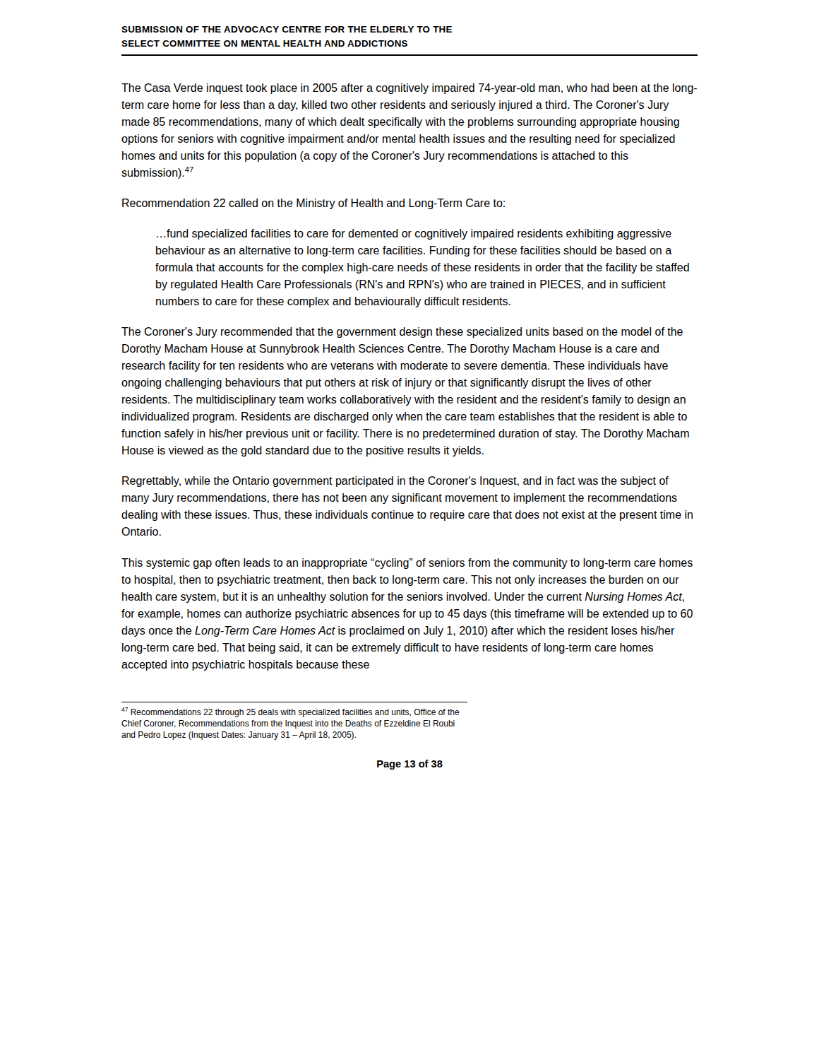Submission of the Advocacy Centre for the Elderly to the
Select Committee on Mental Health and Addictions
The Casa Verde inquest took place in 2005 after a cognitively impaired 74-year-old man, who had been at the long-term care home for less than a day, killed two other residents and seriously injured a third. The Coroner's Jury made 85 recommendations, many of which dealt specifically with the problems surrounding appropriate housing options for seniors with cognitive impairment and/or mental health issues and the resulting need for specialized homes and units for this population (a copy of the Coroner's Jury recommendations is attached to this submission).47
Recommendation 22 called on the Ministry of Health and Long-Term Care to:
…fund specialized facilities to care for demented or cognitively impaired residents exhibiting aggressive behaviour as an alternative to long-term care facilities. Funding for these facilities should be based on a formula that accounts for the complex high-care needs of these residents in order that the facility be staffed by regulated Health Care Professionals (RN's and RPN's) who are trained in PIECES, and in sufficient numbers to care for these complex and behaviourally difficult residents.
The Coroner's Jury recommended that the government design these specialized units based on the model of the Dorothy Macham House at Sunnybrook Health Sciences Centre. The Dorothy Macham House is a care and research facility for ten residents who are veterans with moderate to severe dementia. These individuals have ongoing challenging behaviours that put others at risk of injury or that significantly disrupt the lives of other residents. The multidisciplinary team works collaboratively with the resident and the resident's family to design an individualized program. Residents are discharged only when the care team establishes that the resident is able to function safely in his/her previous unit or facility. There is no predetermined duration of stay. The Dorothy Macham House is viewed as the gold standard due to the positive results it yields.
Regrettably, while the Ontario government participated in the Coroner's Inquest, and in fact was the subject of many Jury recommendations, there has not been any significant movement to implement the recommendations dealing with these issues. Thus, these individuals continue to require care that does not exist at the present time in Ontario.
This systemic gap often leads to an inappropriate “cycling” of seniors from the community to long-term care homes to hospital, then to psychiatric treatment, then back to long-term care. This not only increases the burden on our health care system, but it is an unhealthy solution for the seniors involved. Under the current Nursing Homes Act, for example, homes can authorize psychiatric absences for up to 45 days (this timeframe will be extended up to 60 days once the Long-Term Care Homes Act is proclaimed on July 1, 2010) after which the resident loses his/her long-term care bed. That being said, it can be extremely difficult to have residents of long-term care homes accepted into psychiatric hospitals because these
47 Recommendations 22 through 25 deals with specialized facilities and units, Office of the Chief Coroner, Recommendations from the Inquest into the Deaths of Ezzeldine El Roubi and Pedro Lopez (Inquest Dates: January 31 – April 18, 2005).
Page 13 of 38